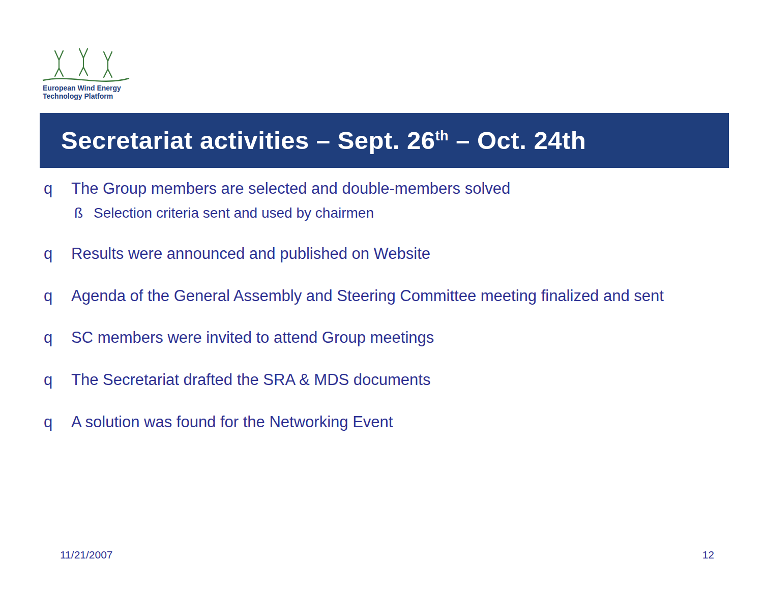European Wind Energy Technology Platform
Secretariat activities – Sept. 26th – Oct. 24th
The Group members are selected and double-members solved
Selection criteria sent and used by chairmen
Results were announced and published on Website
Agenda of the General Assembly and Steering Committee meeting finalized and sent
SC members were invited to attend Group meetings
The Secretariat drafted the SRA & MDS documents
A solution was found for the Networking Event
11/21/2007
12